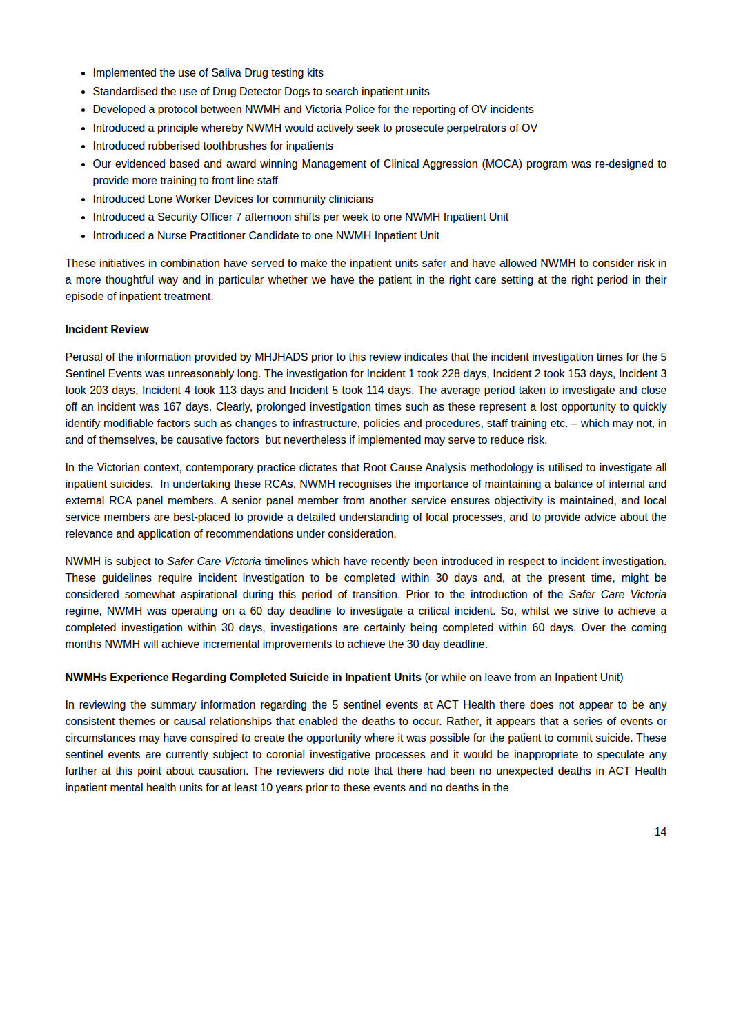Implemented the use of Saliva Drug testing kits
Standardised the use of Drug Detector Dogs to search inpatient units
Developed a protocol between NWMH and Victoria Police for the reporting of OV incidents
Introduced a principle whereby NWMH would actively seek to prosecute perpetrators of OV
Introduced rubberised toothbrushes for inpatients
Our evidenced based and award winning Management of Clinical Aggression (MOCA) program was re-designed to provide more training to front line staff
Introduced Lone Worker Devices for community clinicians
Introduced a Security Officer 7 afternoon shifts per week to one NWMH Inpatient Unit
Introduced a Nurse Practitioner Candidate to one NWMH Inpatient Unit
These initiatives in combination have served to make the inpatient units safer and have allowed NWMH to consider risk in a more thoughtful way and in particular whether we have the patient in the right care setting at the right period in their episode of inpatient treatment.
Incident Review
Perusal of the information provided by MHJHADS prior to this review indicates that the incident investigation times for the 5 Sentinel Events was unreasonably long. The investigation for Incident 1 took 228 days, Incident 2 took 153 days, Incident 3 took 203 days, Incident 4 took 113 days and Incident 5 took 114 days. The average period taken to investigate and close off an incident was 167 days. Clearly, prolonged investigation times such as these represent a lost opportunity to quickly identify modifiable factors such as changes to infrastructure, policies and procedures, staff training etc. – which may not, in and of themselves, be causative factors but nevertheless if implemented may serve to reduce risk.
In the Victorian context, contemporary practice dictates that Root Cause Analysis methodology is utilised to investigate all inpatient suicides. In undertaking these RCAs, NWMH recognises the importance of maintaining a balance of internal and external RCA panel members. A senior panel member from another service ensures objectivity is maintained, and local service members are best-placed to provide a detailed understanding of local processes, and to provide advice about the relevance and application of recommendations under consideration.
NWMH is subject to Safer Care Victoria timelines which have recently been introduced in respect to incident investigation. These guidelines require incident investigation to be completed within 30 days and, at the present time, might be considered somewhat aspirational during this period of transition. Prior to the introduction of the Safer Care Victoria regime, NWMH was operating on a 60 day deadline to investigate a critical incident. So, whilst we strive to achieve a completed investigation within 30 days, investigations are certainly being completed within 60 days. Over the coming months NWMH will achieve incremental improvements to achieve the 30 day deadline.
NWMHs Experience Regarding Completed Suicide in Inpatient Units (or while on leave from an Inpatient Unit)
In reviewing the summary information regarding the 5 sentinel events at ACT Health there does not appear to be any consistent themes or causal relationships that enabled the deaths to occur. Rather, it appears that a series of events or circumstances may have conspired to create the opportunity where it was possible for the patient to commit suicide. These sentinel events are currently subject to coronial investigative processes and it would be inappropriate to speculate any further at this point about causation. The reviewers did note that there had been no unexpected deaths in ACT Health inpatient mental health units for at least 10 years prior to these events and no deaths in the
14